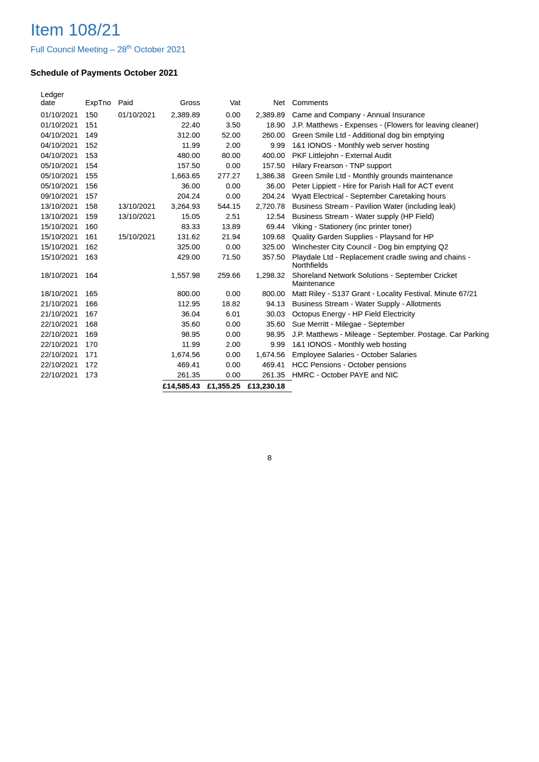Item 108/21
Full Council Meeting – 28th October 2021
Schedule of Payments October 2021
| Ledger date | ExpTno | Paid | Gross | Vat | Net | Comments |
| --- | --- | --- | --- | --- | --- | --- |
| 01/10/2021 | 150 | 01/10/2021 | 2,389.89 | 0.00 | 2,389.89 | Came and Company - Annual Insurance |
| 01/10/2021 | 151 | | 22.40 | 3.50 | 18.90 | J.P. Matthews - Expenses - (Flowers for leaving cleaner) |
| 04/10/2021 | 149 | | 312.00 | 52.00 | 260.00 | Green Smile Ltd - Additional dog bin emptying |
| 04/10/2021 | 152 | | 11.99 | 2.00 | 9.99 | 1&1 IONOS - Monthly web server hosting |
| 04/10/2021 | 153 | | 480.00 | 80.00 | 400.00 | PKF Littlejohn - External Audit |
| 05/10/2021 | 154 | | 157.50 | 0.00 | 157.50 | Hilary Frearson - TNP support |
| 05/10/2021 | 155 | | 1,663.65 | 277.27 | 1,386.38 | Green Smile Ltd - Monthly grounds maintenance |
| 05/10/2021 | 156 | | 36.00 | 0.00 | 36.00 | Peter Lippiett - Hire for Parish Hall for ACT event |
| 09/10/2021 | 157 | | 204.24 | 0.00 | 204.24 | Wyatt Electrical - September Caretaking hours |
| 13/10/2021 | 158 | 13/10/2021 | 3,264.93 | 544.15 | 2,720.78 | Business Stream - Pavilion Water (including leak) |
| 13/10/2021 | 159 | 13/10/2021 | 15.05 | 2.51 | 12.54 | Business Stream - Water supply (HP Field) |
| 15/10/2021 | 160 | | 83.33 | 13.89 | 69.44 | Viking - Stationery (inc printer toner) |
| 15/10/2021 | 161 | 15/10/2021 | 131.62 | 21.94 | 109.68 | Quality Garden Supplies - Playsand for HP |
| 15/10/2021 | 162 | | 325.00 | 0.00 | 325.00 | Winchester City Council - Dog bin emptying Q2 |
| 15/10/2021 | 163 | | 429.00 | 71.50 | 357.50 | Playdale Ltd - Replacement cradle swing and chains - Northfields |
| 18/10/2021 | 164 | | 1,557.98 | 259.66 | 1,298.32 | Shoreland Network Solutions - September Cricket Maintenance |
| 18/10/2021 | 165 | | 800.00 | 0.00 | 800.00 | Matt Riley - S137 Grant - Locality Festival. Minute 67/21 |
| 21/10/2021 | 166 | | 112.95 | 18.82 | 94.13 | Business Stream - Water Supply - Allotments |
| 21/10/2021 | 167 | | 36.04 | 6.01 | 30.03 | Octopus Energy - HP Field Electricity |
| 22/10/2021 | 168 | | 35.60 | 0.00 | 35.60 | Sue Merritt - Milegae - September |
| 22/10/2021 | 169 | | 98.95 | 0.00 | 98.95 | J.P. Matthews - Mileage - September. Postage. Car Parking |
| 22/10/2021 | 170 | | 11.99 | 2.00 | 9.99 | 1&1 IONOS - Monthly web hosting |
| 22/10/2021 | 171 | | 1,674.56 | 0.00 | 1,674.56 | Employee Salaries - October Salaries |
| 22/10/2021 | 172 | | 469.41 | 0.00 | 469.41 | HCC Pensions - October pensions |
| 22/10/2021 | 173 | | 261.35 | 0.00 | 261.35 | HMRC - October PAYE and NIC |
| | | | £14,585.43 | £1,355.25 | £13,230.18 | |
8